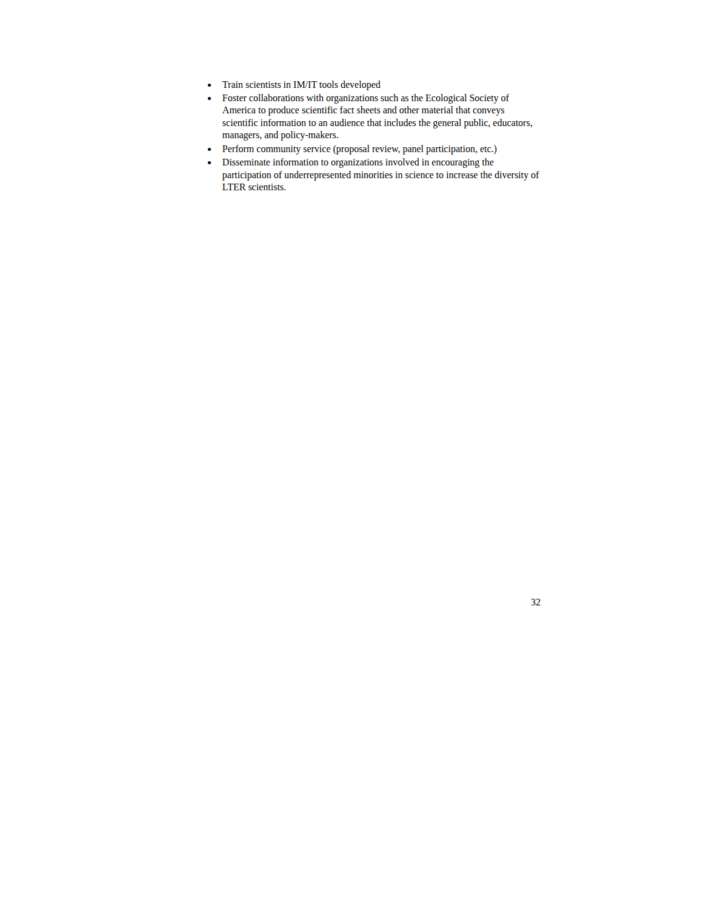Train scientists in IM/IT tools developed
Foster collaborations with organizations such as the Ecological Society of America to produce scientific fact sheets and other material that conveys scientific information to an audience that includes the general public, educators, managers, and policy-makers.
Perform community service (proposal review, panel participation, etc.)
Disseminate information to organizations involved in encouraging the participation of underrepresented minorities in science to increase the diversity of LTER scientists.
32